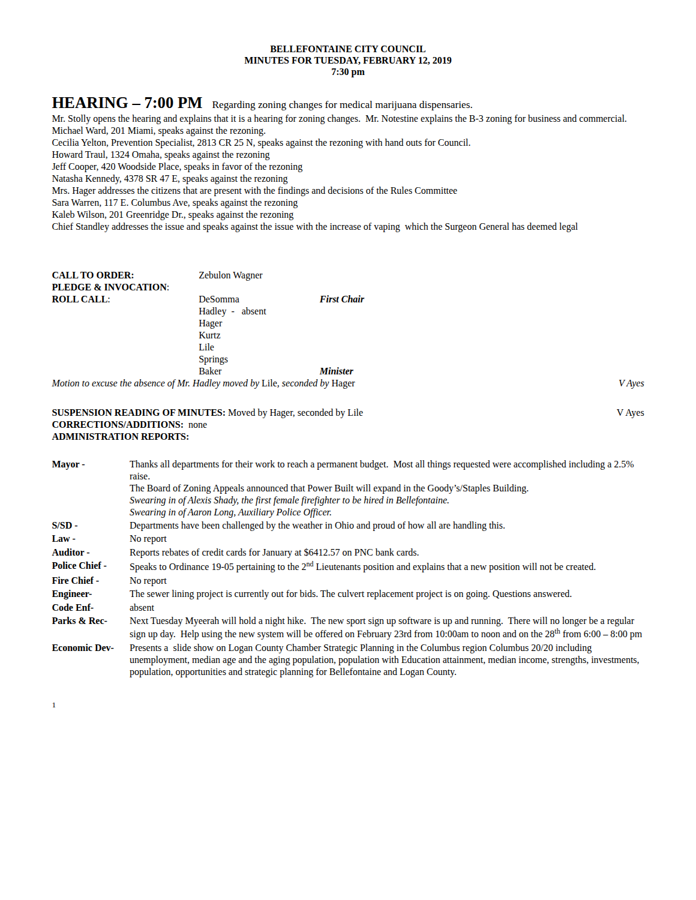BELLEFONTAINE CITY COUNCIL
MINUTES FOR TUESDAY, FEBRUARY 12, 2019
7:30 pm
HEARING – 7:00 PM Regarding zoning changes for medical marijuana dispensaries.
Mr. Stolly opens the hearing and explains that it is a hearing for zoning changes. Mr. Notestine explains the B-3 zoning for business and commercial.
Michael Ward, 201 Miami, speaks against the rezoning.
Cecilia Yelton, Prevention Specialist, 2813 CR 25 N, speaks against the rezoning with hand outs for Council.
Howard Traul, 1324 Omaha, speaks against the rezoning
Jeff Cooper, 420 Woodside Place, speaks in favor of the rezoning
Natasha Kennedy, 4378 SR 47 E, speaks against the rezoning
Mrs. Hager addresses the citizens that are present with the findings and decisions of the Rules Committee
Sara Warren, 117 E. Columbus Ave, speaks against the rezoning
Kaleb Wilson, 201 Greenridge Dr., speaks against the rezoning
Chief Standley addresses the issue and speaks against the issue with the increase of vaping which the Surgeon General has deemed legal
| CALL TO ORDER: | Zebulon Wagner | |
| PLEDGE & INVOCATION : | | |
| ROLL CALL : | DeSomma | First Chair |
| | Hadley - absent | |
| | Hager | |
| | Kurtz | |
| | Lile | |
| | Springs | |
| | Baker | Minister |
| Motion to excuse the absence of Mr. Hadley moved by Lile , seconded by Hager | V Ayes |
| SUSPENSION READING OF MINUTES: Moved by Hager, seconded by Lile | V Ayes |
CORRECTIONS/ADDITIONS: none
ADMINISTRATION REPORTS:
| Mayor - | Thanks all departments for their work to reach a permanent budget. Most all things requested were accomplished including a 2.5% raise. The Board of Zoning Appeals announced that Power Built will expand in the Goody’s/Staples Building. Swearing in of Alexis Shady, the first female firefighter to be hired in Bellefontaine. Swearing in of Aaron Long, Auxiliary Police Officer. |
| S/SD - | Departments have been challenged by the weather in Ohio and proud of how all are handling this. |
| Law - | No report |
| Auditor - | Reports rebates of credit cards for January at $6412.57 on PNC bank cards. |
| Police Chief - | Speaks to Ordinance 19-05 pertaining to the 2 nd Lieutenants position and explains that a new position will not be created. |
| Fire Chief - | No report |
| Engineer- | The sewer lining project is currently out for bids. The culvert replacement project is on going. Questions answered. |
| Code Enf- | absent |
| Parks & Rec- | Next Tuesday Myeerah will hold a night hike. The new sport sign up software is up and running. There will no longer be a regular sign up day. Help using the new system will be offered on February 23rd from 10:00am to noon and on the 28 th from 6:00 – 8:00 pm |
| Economic Dev- | Presents a slide show on Logan County Chamber Strategic Planning in the Columbus region Columbus 20/20 including unemployment, median age and the aging population, population with Education attainment, median income, strengths, investments, population, opportunities and strategic planning for Bellefontaine and Logan County. |
1